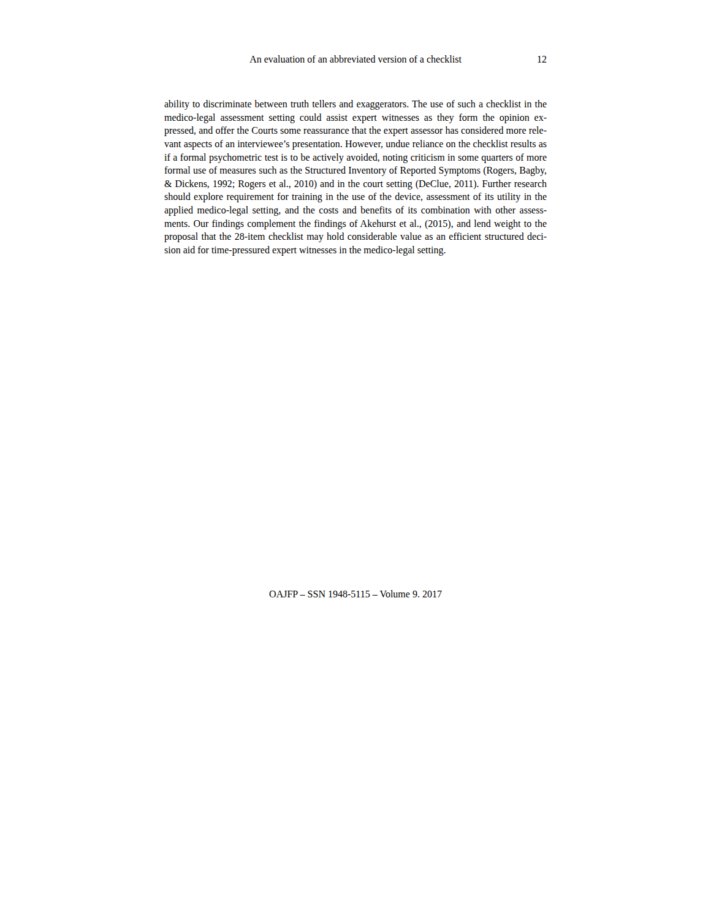An evaluation of an abbreviated version of a checklist 12
ability to discriminate between truth tellers and exaggerators. The use of such a checklist in the medico-legal assessment setting could assist expert witnesses as they form the opinion expressed, and offer the Courts some reassurance that the expert assessor has considered more relevant aspects of an interviewee’s presentation. However, undue reliance on the checklist results as if a formal psychometric test is to be actively avoided, noting criticism in some quarters of more formal use of measures such as the Structured Inventory of Reported Symptoms (Rogers, Bagby, & Dickens, 1992; Rogers et al., 2010) and in the court setting (DeClue, 2011). Further research should explore requirement for training in the use of the device, assessment of its utility in the applied medico-legal setting, and the costs and benefits of its combination with other assessments. Our findings complement the findings of Akehurst et al., (2015), and lend weight to the proposal that the 28-item checklist may hold considerable value as an efficient structured decision aid for time-pressured expert witnesses in the medico-legal setting.
OAJFP – SSN 1948-5115 – Volume 9. 2017